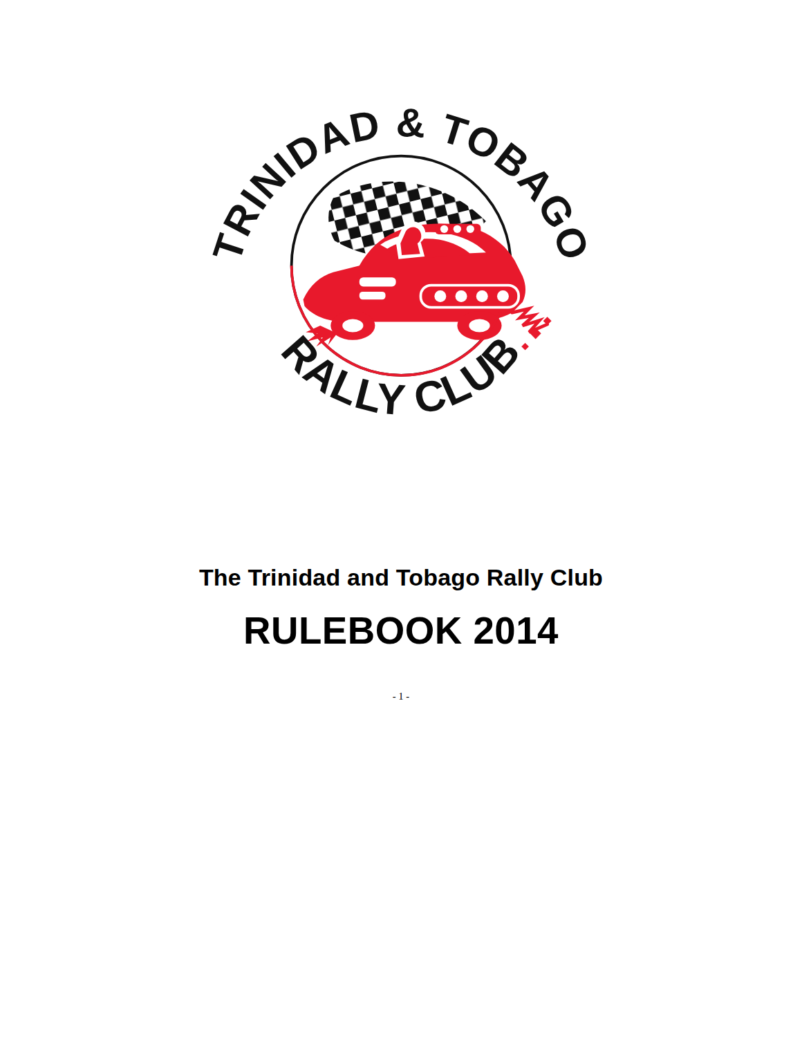TRINIDAD & TOBAGO RALLY CLUB
The Trinidad and Tobago Rally Club
RULEBOOK 2014
- 1 -